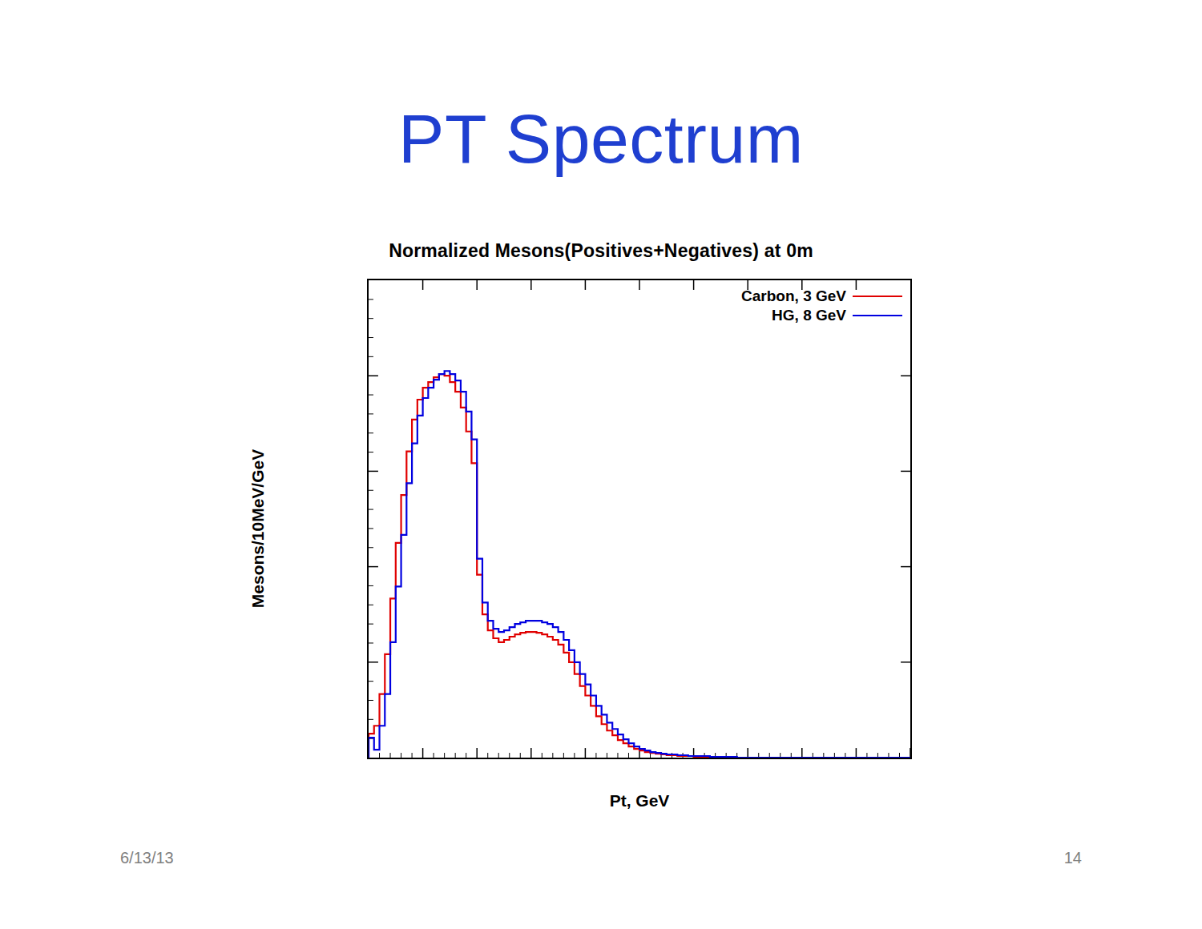PT Spectrum
Normalized Mesons(Positives+Negatives) at 0m
Mesons/10MeV/GeV
2500
2000
1500
1000
500
0
0
0.1
0.2
0.3
0.4
0.5
0.6
0.7
0.8
0.9
1
Carbon, 3 GeV
HG, 8 GeV
Pt, GeV
6/13/13
14